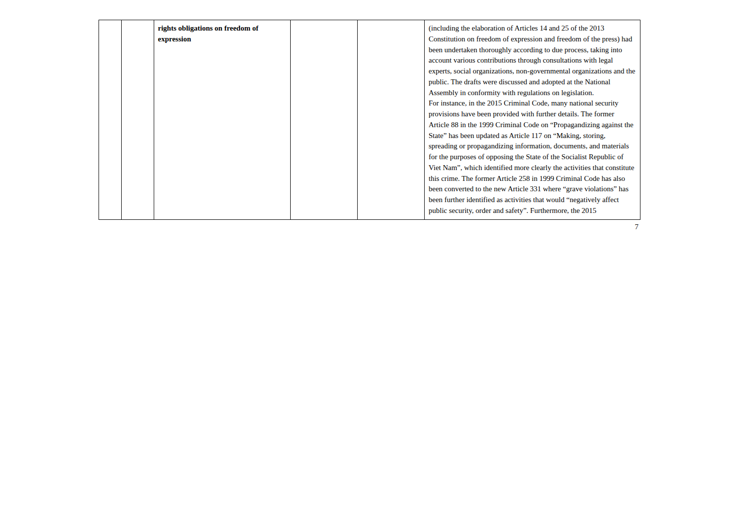| | | rights obligations on freedom of expression | | | (including the elaboration of Articles 14 and 25 of the 2013 Constitution on freedom of expression and freedom of the press) had been undertaken thoroughly according to due process, taking into account various contributions through consultations with legal experts, social organizations, non-governmental organizations and the public. The drafts were discussed and adopted at the National Assembly in conformity with regulations on legislation. For instance, in the 2015 Criminal Code, many national security provisions have been provided with further details. The former Article 88 in the 1999 Criminal Code on “Propagandizing against the State” has been updated as Article 117 on “Making, storing, spreading or propagandizing information, documents, and materials for the purposes of opposing the State of the Socialist Republic of Viet Nam”, which identified more clearly the activities that constitute this crime. The former Article 258 in 1999 Criminal Code has also been converted to the new Article 331 where “grave violations” has been further identified as activities that would “negatively affect public security, order and safety”. Furthermore, the 2015 |
7